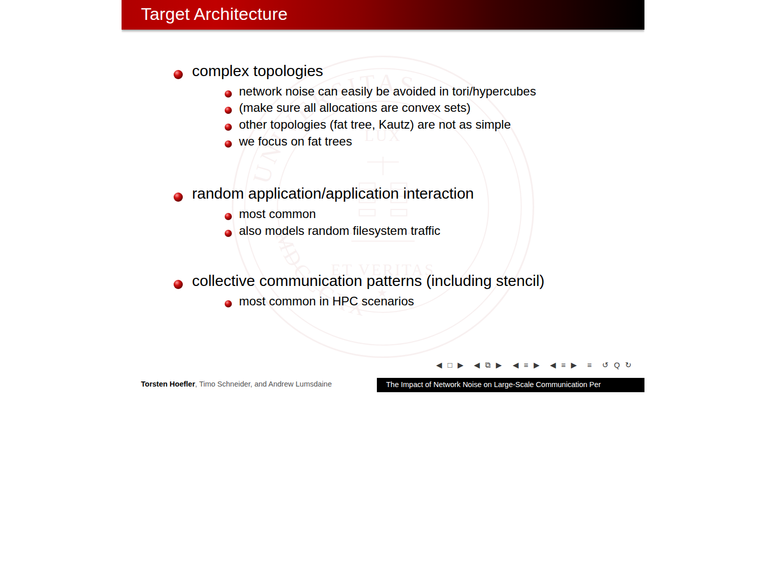Target Architecture
UNIVERSITAS MDCCCXX LUX ET VERITAS ★
complex topologies
network noise can easily be avoided in tori/hypercubes
(make sure all allocations are convex sets)
other topologies (fat tree, Kautz) are not as simple
we focus on fat trees
random application/application interaction
most common
also models random filesystem traffic
collective communication patterns (including stencil)
most common in HPC scenarios
◀ □ ▶ ◀ ⧉ ▶ ◀ ≡ ▶ ◀ ≡ ▶ ≡ ↺ Q ↻
Torsten Hoefler, Timo Schneider, and Andrew Lumsdaine
The Impact of Network Noise on Large-Scale Communication Per